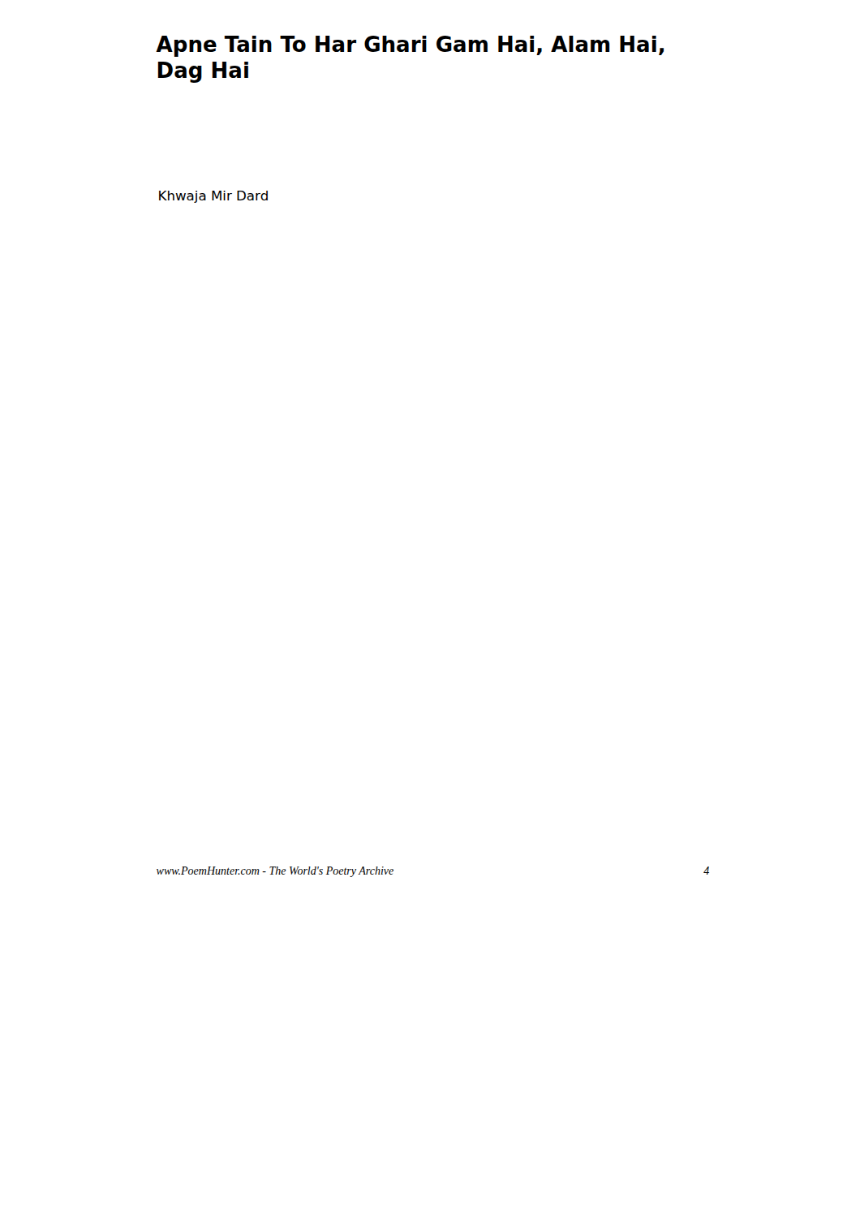Apne Tain To Har Ghari Gam Hai, Alam Hai, Dag Hai
Khwaja Mir Dard
4 www.PoemHunter.com - The World's Poetry Archive